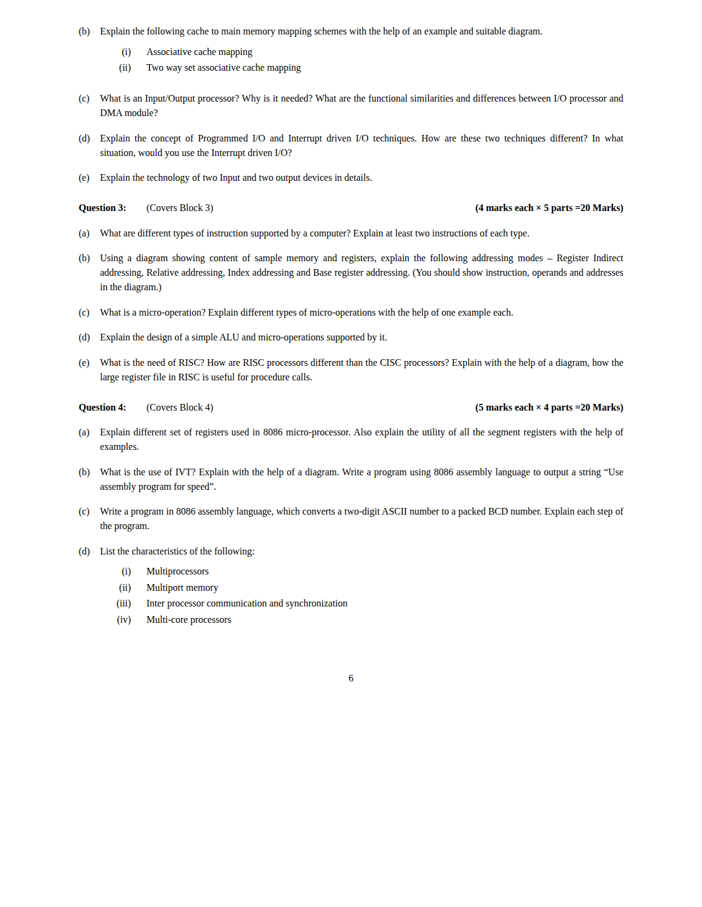(b)
Explain the following cache to main memory mapping schemes with the help of an example and suitable diagram.
(i) Associative cache mapping
(ii) Two way set associative cache mapping
(c)
What is an Input/Output processor? Why is it needed? What are the functional similarities and differences between I/O processor and DMA module?
(d)
Explain the concept of Programmed I/O and Interrupt driven I/O techniques. How are these two techniques different? In what situation, would you use the Interrupt driven I/O?
(e)
Explain the technology of two Input and two output devices in details.
Question 3:
(Covers Block 3)
(4 marks each × 5 parts =20 Marks)
(a)
What are different types of instruction supported by a computer? Explain at least two instructions of each type.
(b)
Using a diagram showing content of sample memory and registers, explain the following addressing modes – Register Indirect addressing, Relative addressing, Index addressing and Base register addressing. (You should show instruction, operands and addresses in the diagram.)
(c)
What is a micro-operation? Explain different types of micro-operations with the help of one example each.
(d)
Explain the design of a simple ALU and micro-operations supported by it.
(e)
What is the need of RISC? How are RISC processors different than the CISC processors? Explain with the help of a diagram, how the large register file in RISC is useful for procedure calls.
Question 4:
(Covers Block 4)
(5 marks each × 4 parts =20 Marks)
(a)
Explain different set of registers used in 8086 micro-processor. Also explain the utility of all the segment registers with the help of examples.
(b)
What is the use of IVT? Explain with the help of a diagram. Write a program using 8086 assembly language to output a string “Use assembly program for speed”.
(c)
Write a program in 8086 assembly language, which converts a two-digit ASCII number to a packed BCD number. Explain each step of the program.
(d)
List the characteristics of the following:
(i) Multiprocessors
(ii) Multiport memory
(iii) Inter processor communication and synchronization
(iv) Multi-core processors
6